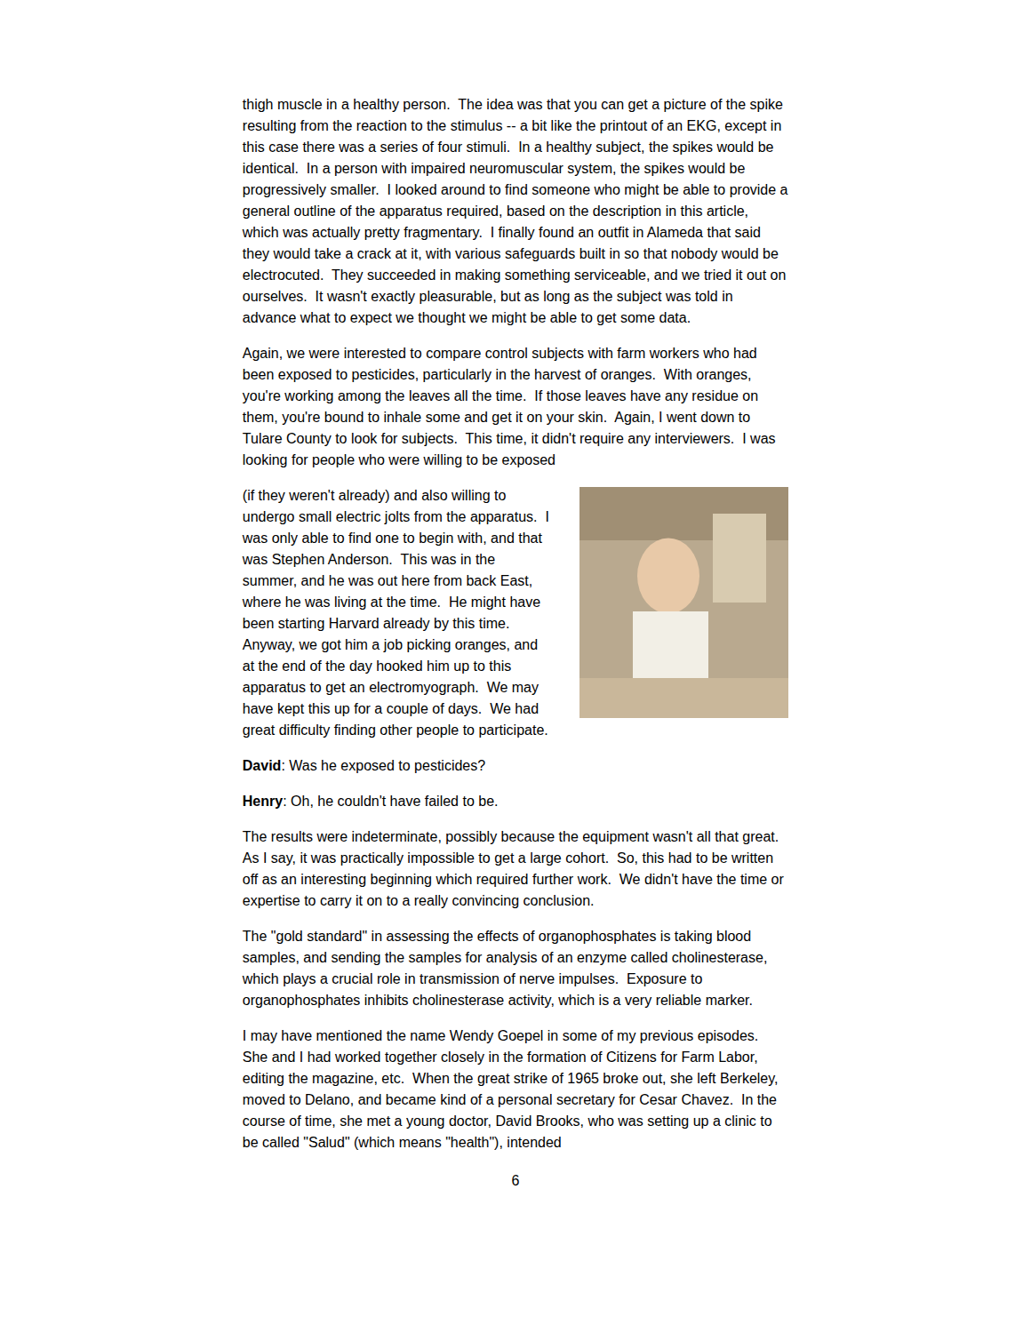thigh muscle in a healthy person. The idea was that you can get a picture of the spike resulting from the reaction to the stimulus -- a bit like the printout of an EKG, except in this case there was a series of four stimuli. In a healthy subject, the spikes would be identical. In a person with impaired neuromuscular system, the spikes would be progressively smaller. I looked around to find someone who might be able to provide a general outline of the apparatus required, based on the description in this article, which was actually pretty fragmentary. I finally found an outfit in Alameda that said they would take a crack at it, with various safeguards built in so that nobody would be electrocuted. They succeeded in making something serviceable, and we tried it out on ourselves. It wasn't exactly pleasurable, but as long as the subject was told in advance what to expect we thought we might be able to get some data.
Again, we were interested to compare control subjects with farm workers who had been exposed to pesticides, particularly in the harvest of oranges. With oranges, you're working among the leaves all the time. If those leaves have any residue on them, you're bound to inhale some and get it on your skin. Again, I went down to Tulare County to look for subjects. This time, it didn't require any interviewers. I was looking for people who were willing to be exposed
(if they weren't already) and also willing to undergo small electric jolts from the apparatus. I was only able to find one to begin with, and that was Stephen Anderson. This was in the summer, and he was out here from back East, where he was living at the time. He might have been starting Harvard already by this time. Anyway, we got him a job picking oranges, and at the end of the day hooked him up to this apparatus to get an electromyograph. We may have kept this up for a couple of days. We had great difficulty finding other people to participate.
David: Was he exposed to pesticides?
Henry: Oh, he couldn't have failed to be.
The results were indeterminate, possibly because the equipment wasn't all that great. As I say, it was practically impossible to get a large cohort. So, this had to be written off as an interesting beginning which required further work. We didn't have the time or expertise to carry it on to a really convincing conclusion.
The "gold standard" in assessing the effects of organophosphates is taking blood samples, and sending the samples for analysis of an enzyme called cholinesterase, which plays a crucial role in transmission of nerve impulses. Exposure to organophosphates inhibits cholinesterase activity, which is a very reliable marker.
I may have mentioned the name Wendy Goepel in some of my previous episodes. She and I had worked together closely in the formation of Citizens for Farm Labor, editing the magazine, etc. When the great strike of 1965 broke out, she left Berkeley, moved to Delano, and became kind of a personal secretary for Cesar Chavez. In the course of time, she met a young doctor, David Brooks, who was setting up a clinic to be called "Salud" (which means "health"), intended
6